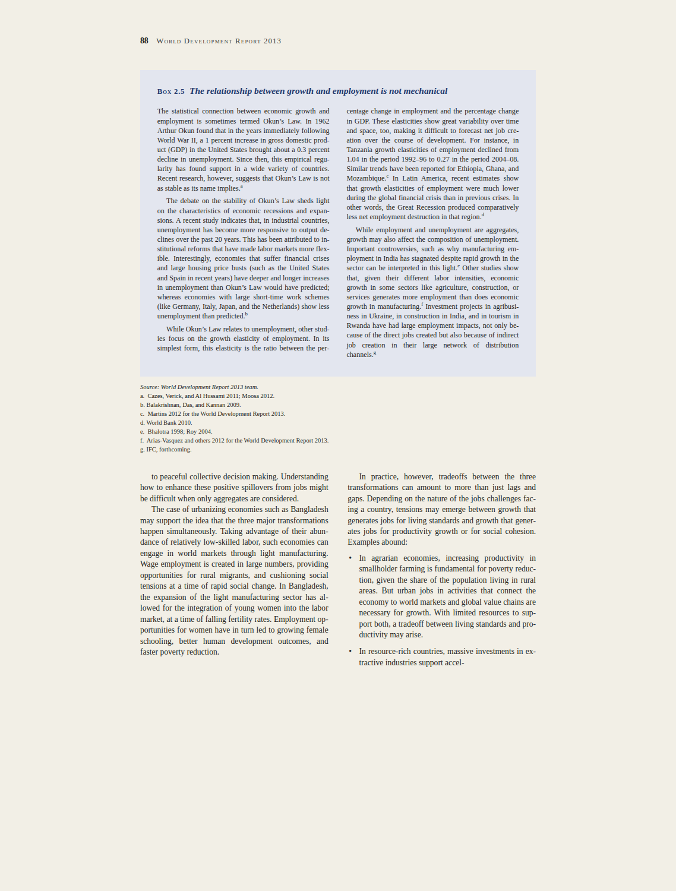88 World Development Report 2013
Box 2.5 The relationship between growth and employment is not mechanical
The statistical connection between economic growth and employment is sometimes termed Okun’s Law. In 1962 Arthur Okun found that in the years immediately following World War II, a 1 percent increase in gross domestic product (GDP) in the United States brought about a 0.3 percent decline in unemployment. Since then, this empirical regularity has found support in a wide variety of countries. Recent research, however, suggests that Okun’s Law is not as stable as its name implies.a
The debate on the stability of Okun’s Law sheds light on the characteristics of economic recessions and expansions. A recent study indicates that, in industrial countries, unemployment has become more responsive to output declines over the past 20 years. This has been attributed to institutional reforms that have made labor markets more flexible. Interestingly, economies that suffer financial crises and large housing price busts (such as the United States and Spain in recent years) have deeper and longer increases in unemployment than Okun’s Law would have predicted; whereas economies with large short-time work schemes (like Germany, Italy, Japan, and the Netherlands) show less unemployment than predicted.b
While Okun’s Law relates to unemployment, other studies focus on the growth elasticity of employment. In its simplest form, this elasticity is the ratio between the percentage change in employ­ment and the percentage change in GDP. These elasticities show great variability over time and space, too, making it difficult to forecast net job creation over the course of development. For instance, in Tanzania growth elasticities of employment declined from 1.04 in the period 1992–96 to 0.27 in the period 2004–08. Similar trends have been reported for Ethiopia, Ghana, and Mozambique.c In Latin America, recent estimates show that growth elasticities of employment were much lower during the global financial crisis than in previous crises. In other words, the Great Recession produced comparatively less net employment destruction in that region.d
While employment and unemployment are aggregates, growth may also affect the composition of unemployment. Important controversies, such as why manufacturing employment in India has stagnated despite rapid growth in the sector can be interpreted in this light.e Other studies show that, given their different labor intensities, economic growth in some sectors like agriculture, construction, or services generates more employment than does economic growth in manufacturing.f Investment projects in agribusiness in Ukraine, in construction in India, and in tourism in Rwanda have had large employment impacts, not only because of the direct jobs created but also because of indirect job creation in their large network of distribution channels.g
Source: World Development Report 2013 team.
a. Cazes, Verick, and Al Hussami 2011; Moosa 2012.
b. Balakrishnan, Das, and Kannan 2009.
c. Martins 2012 for the World Development Report 2013.
d. World Bank 2010.
e. Bhalotra 1998; Roy 2004.
f. Arias-Vasquez and others 2012 for the World Development Report 2013.
g. IFC, forthcoming.
to peaceful collective decision making. Understanding how to enhance these positive spillovers from jobs might be difficult when only aggregates are considered.
The case of urbanizing economies such as Bangladesh may support the idea that the three major transformations happen simultaneously. Taking advantage of their abundance of relatively low-skilled labor, such economies can engage in world markets through light manufacturing. Wage employment is created in large numbers, providing opportunities for rural migrants, and cushioning social tensions at a time of rapid social change. In Bangladesh, the expansion of the light manufacturing sector has allowed for the integration of young women into the labor market, at a time of falling fertility rates. Employment opportunities for women have in turn led to growing female schooling, better human development outcomes, and faster poverty reduction.
In practice, however, tradeoffs between the three transformations can amount to more than just lags and gaps. Depending on the nature of the jobs challenges facing a country, tensions may emerge between growth that generates jobs for living standards and growth that generates jobs for productivity growth or for social cohesion. Examples abound:
In agrarian economies, increasing productivity in smallholder farming is fundamental for poverty reduction, given the share of the population living in rural areas. But urban jobs in activities that connect the economy to world markets and global value chains are necessary for growth. With limited resources to support both, a tradeoff between living standards and productivity may arise.
In resource-rich countries, massive investments in extractive industries support accel-